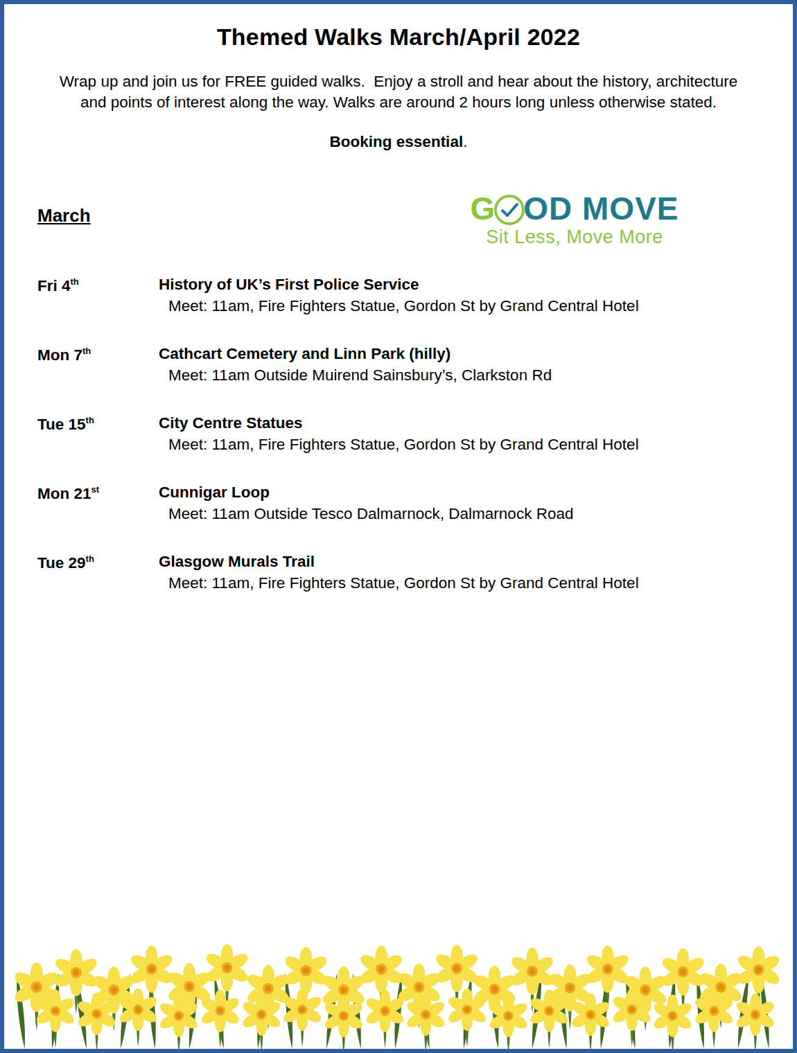Themed Walks March/April 2022
Wrap up and join us for FREE guided walks. Enjoy a stroll and hear about the history, architecture and points of interest along the way. Walks are around 2 hours long unless otherwise stated.
Booking essential.
March
G OD MOVE
Sit Less, Move More
Fri 4th
History of UK’s First Police Service
Meet: 11am, Fire Fighters Statue, Gordon St by Grand Central Hotel
Mon 7th
Cathcart Cemetery and Linn Park (hilly)
Meet: 11am Outside Muirend Sainsbury’s, Clarkston Rd
Tue 15th
City Centre Statues
Meet: 11am, Fire Fighters Statue, Gordon St by Grand Central Hotel
Mon 21st
Cunnigar Loop
Meet: 11am Outside Tesco Dalmarnock, Dalmarnock Road
Tue 29th
Glasgow Murals Trail
Meet: 11am, Fire Fighters Statue, Gordon St by Grand Central Hotel